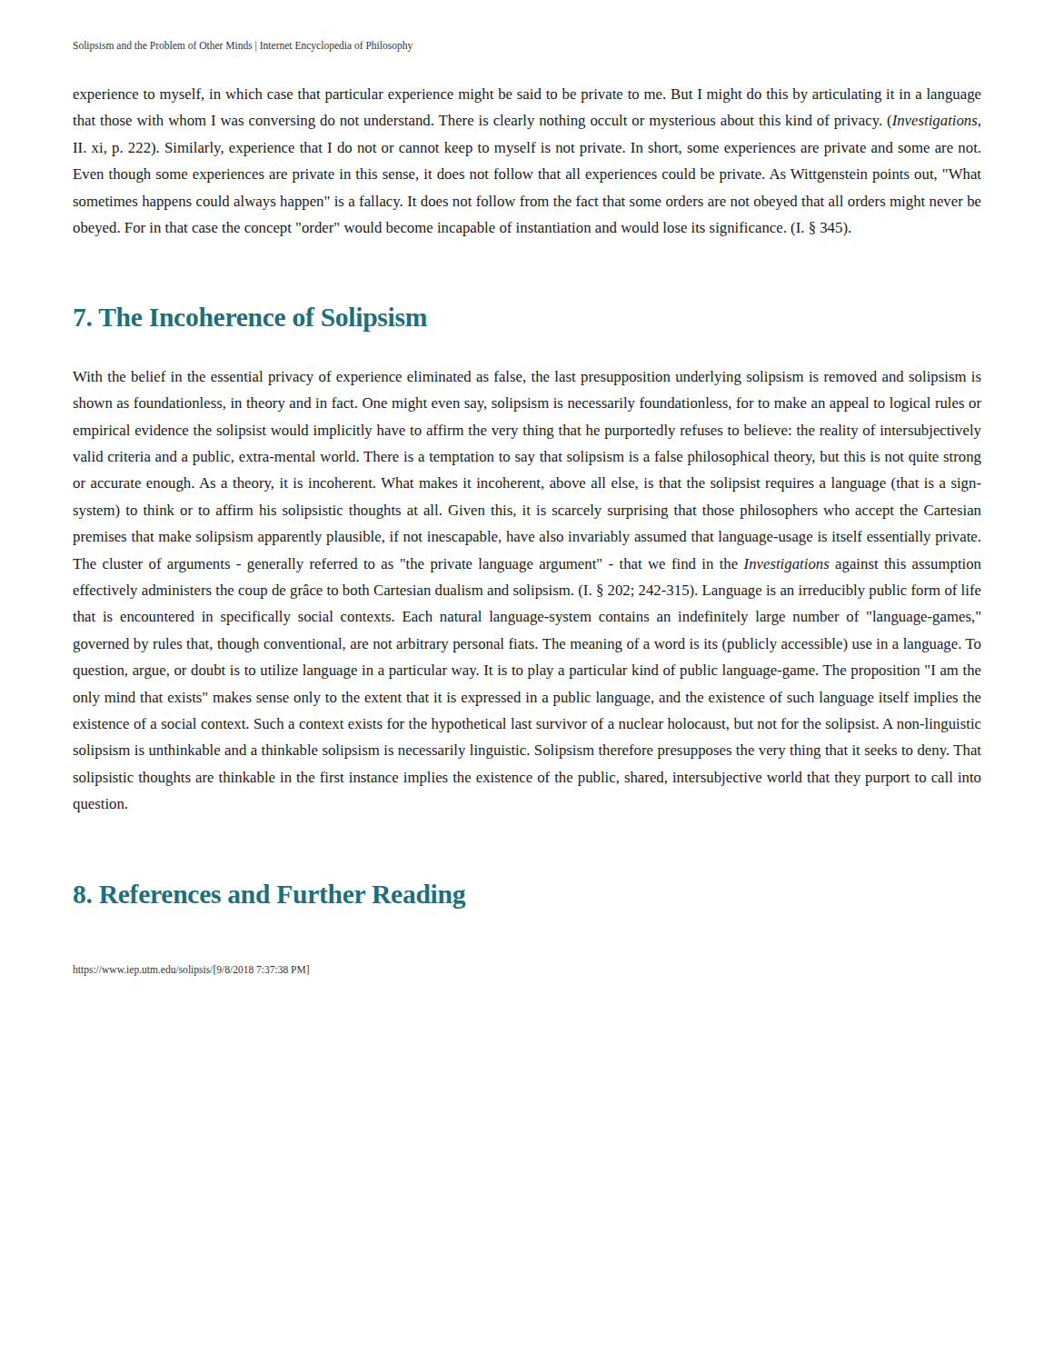Solipsism and the Problem of Other Minds | Internet Encyclopedia of Philosophy
experience to myself, in which case that particular experience might be said to be private to me. But I might do this by articulating it in a language that those with whom I was conversing do not understand. There is clearly nothing occult or mysterious about this kind of privacy. (Investigations, II. xi, p. 222). Similarly, experience that I do not or cannot keep to myself is not private. In short, some experiences are private and some are not. Even though some experiences are private in this sense, it does not follow that all experiences could be private. As Wittgenstein points out, "What sometimes happens could always happen" is a fallacy. It does not follow from the fact that some orders are not obeyed that all orders might never be obeyed. For in that case the concept "order" would become incapable of instantiation and would lose its significance. (I. § 345).
7. The Incoherence of Solipsism
With the belief in the essential privacy of experience eliminated as false, the last presupposition underlying solipsism is removed and solipsism is shown as foundationless, in theory and in fact. One might even say, solipsism is necessarily foundationless, for to make an appeal to logical rules or empirical evidence the solipsist would implicitly have to affirm the very thing that he purportedly refuses to believe: the reality of intersubjectively valid criteria and a public, extra-mental world. There is a temptation to say that solipsism is a false philosophical theory, but this is not quite strong or accurate enough. As a theory, it is incoherent. What makes it incoherent, above all else, is that the solipsist requires a language (that is a sign-system) to think or to affirm his solipsistic thoughts at all. Given this, it is scarcely surprising that those philosophers who accept the Cartesian premises that make solipsism apparently plausible, if not inescapable, have also invariably assumed that language-usage is itself essentially private. The cluster of arguments - generally referred to as "the private language argument" - that we find in the Investigations against this assumption effectively administers the coup de grâce to both Cartesian dualism and solipsism. (I. § 202; 242-315). Language is an irreducibly public form of life that is encountered in specifically social contexts. Each natural language-system contains an indefinitely large number of "language-games," governed by rules that, though conventional, are not arbitrary personal fiats. The meaning of a word is its (publicly accessible) use in a language. To question, argue, or doubt is to utilize language in a particular way. It is to play a particular kind of public language-game. The proposition "I am the only mind that exists" makes sense only to the extent that it is expressed in a public language, and the existence of such language itself implies the existence of a social context. Such a context exists for the hypothetical last survivor of a nuclear holocaust, but not for the solipsist. A non-linguistic solipsism is unthinkable and a thinkable solipsism is necessarily linguistic. Solipsism therefore presupposes the very thing that it seeks to deny. That solipsistic thoughts are thinkable in the first instance implies the existence of the public, shared, intersubjective world that they purport to call into question.
8. References and Further Reading
https://www.iep.utm.edu/solipsis/[9/8/2018 7:37:38 PM]